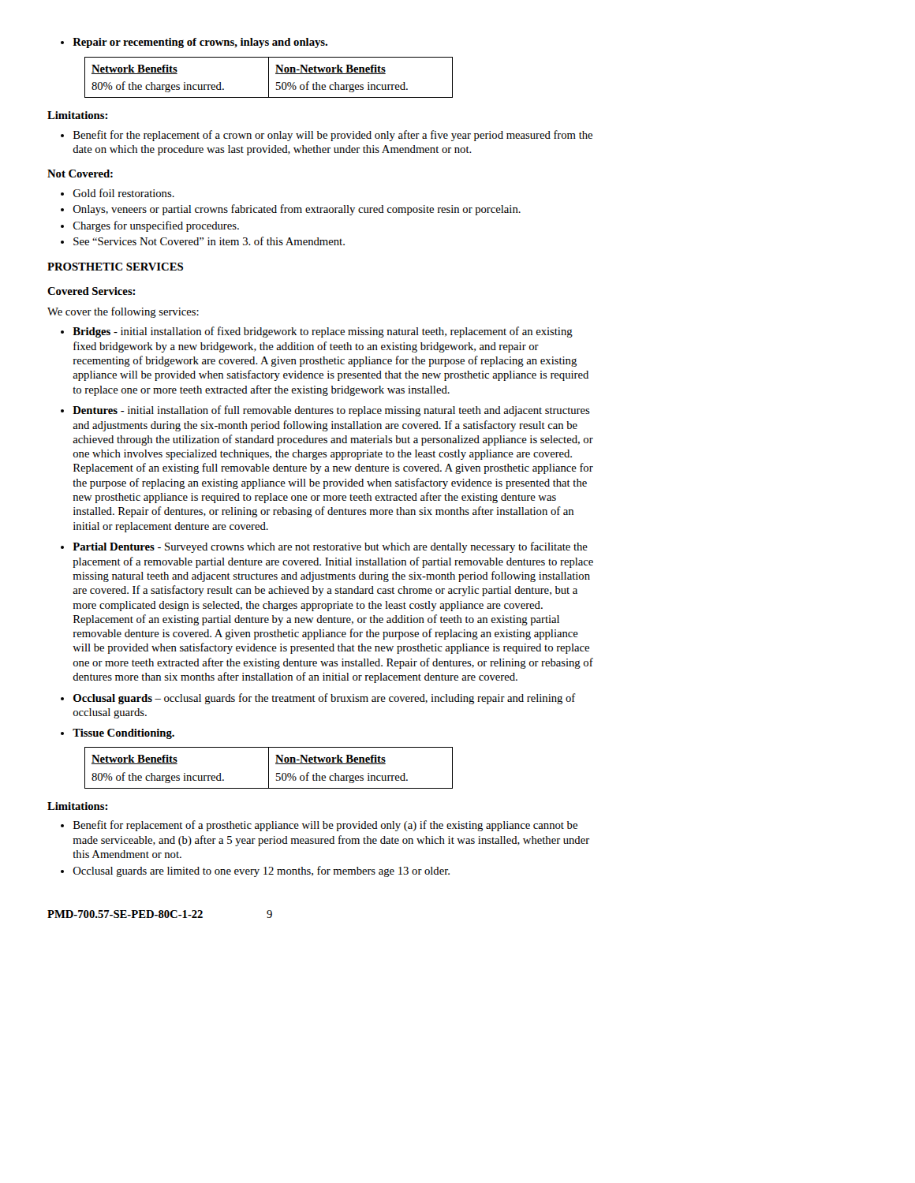Repair or recementing of crowns, inlays and onlays.
| Network Benefits | Non-Network Benefits |
| 80% of the charges incurred. | 50% of the charges incurred. |
Limitations:
Benefit for the replacement of a crown or onlay will be provided only after a five year period measured from the date on which the procedure was last provided, whether under this Amendment or not.
Not Covered:
Gold foil restorations.
Onlays, veneers or partial crowns fabricated from extraorally cured composite resin or porcelain.
Charges for unspecified procedures.
See “Services Not Covered” in item 3. of this Amendment.
PROSTHETIC SERVICES
Covered Services:
We cover the following services:
Bridges - initial installation of fixed bridgework to replace missing natural teeth, replacement of an existing fixed bridgework by a new bridgework, the addition of teeth to an existing bridgework, and repair or recementing of bridgework are covered. A given prosthetic appliance for the purpose of replacing an existing appliance will be provided when satisfactory evidence is presented that the new prosthetic appliance is required to replace one or more teeth extracted after the existing bridgework was installed.
Dentures - initial installation of full removable dentures to replace missing natural teeth and adjacent structures and adjustments during the six-month period following installation are covered. If a satisfactory result can be achieved through the utilization of standard procedures and materials but a personalized appliance is selected, or one which involves specialized techniques, the charges appropriate to the least costly appliance are covered. Replacement of an existing full removable denture by a new denture is covered. A given prosthetic appliance for the purpose of replacing an existing appliance will be provided when satisfactory evidence is presented that the new prosthetic appliance is required to replace one or more teeth extracted after the existing denture was installed. Repair of dentures, or relining or rebasing of dentures more than six months after installation of an initial or replacement denture are covered.
Partial Dentures - Surveyed crowns which are not restorative but which are dentally necessary to facilitate the placement of a removable partial denture are covered. Initial installation of partial removable dentures to replace missing natural teeth and adjacent structures and adjustments during the six-month period following installation are covered. If a satisfactory result can be achieved by a standard cast chrome or acrylic partial denture, but a more complicated design is selected, the charges appropriate to the least costly appliance are covered. Replacement of an existing partial denture by a new denture, or the addition of teeth to an existing partial removable denture is covered. A given prosthetic appliance for the purpose of replacing an existing appliance will be provided when satisfactory evidence is presented that the new prosthetic appliance is required to replace one or more teeth extracted after the existing denture was installed. Repair of dentures, or relining or rebasing of dentures more than six months after installation of an initial or replacement denture are covered.
Occlusal guards – occlusal guards for the treatment of bruxism are covered, including repair and relining of occlusal guards.
Tissue Conditioning.
| Network Benefits | Non-Network Benefits |
| 80% of the charges incurred. | 50% of the charges incurred. |
Limitations:
Benefit for replacement of a prosthetic appliance will be provided only (a) if the existing appliance cannot be made serviceable, and (b) after a 5 year period measured from the date on which it was installed, whether under this Amendment or not.
Occlusal guards are limited to one every 12 months, for members age 13 or older.
PMD-700.57-SE-PED-80C-1-22 9